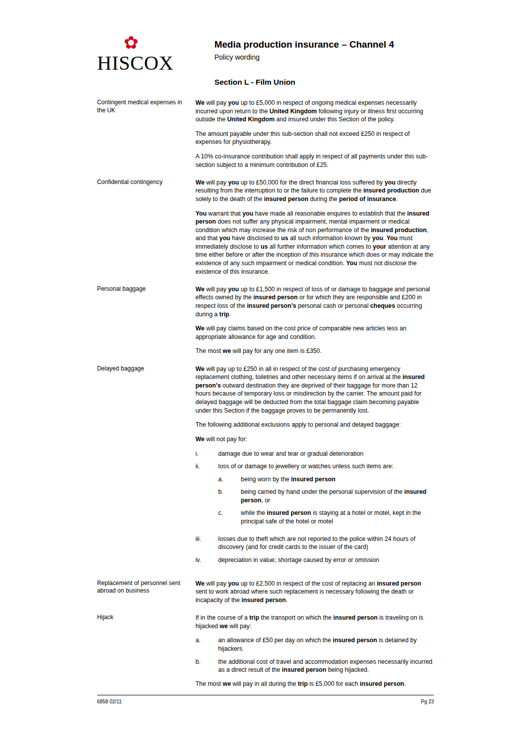✿
HISCOX
Media production insurance – Channel 4
Policy wording
Section L - Film Union
Contingent medical expenses in the UK
We will pay you up to £5,000 in respect of ongoing medical expenses necessarily incurred upon return to the United Kingdom following injury or illness first occurring outside the United Kingdom and insured under this Section of the policy.
The amount payable under this sub-section shall not exceed £250 in respect of expenses for physiotherapy.
A 10% co-insurance contribution shall apply in respect of all payments under this sub-section subject to a minimum contribution of £25.
Confidential contingency
We will pay you up to £50,000 for the direct financial loss suffered by you directly resulting from the interruption to or the failure to complete the insured production due solely to the death of the insured person during the period of insurance.
You warrant that you have made all reasonable enquires to establish that the insured person does not suffer any physical impairment, mental impairment or medical condition which may increase the risk of non performance of the insured production, and that you have disclosed to us all such information known by you. You must immediately disclose to us all further information which comes to your attention at any time either before or after the inception of this insurance which does or may indicate the existence of any such impairment or medical condition. You must not disclose the existence of this insurance.
Personal baggage
We will pay you up to £1,500 in respect of loss of or damage to baggage and personal effects owned by the insured person or for which they are responsible and £200 in respect loss of the insured person’s personal cash or personal cheques occurring during a trip.
We will pay claims based on the cost price of comparable new articles less an appropriate allowance for age and condition.
The most we will pay for any one item is £350.
Delayed baggage
We will pay up to £250 in all in respect of the cost of purchasing emergency replacement clothing, toiletries and other necessary items if on arrival at the insured person's outward destination they are deprived of their baggage for more than 12 hours because of temporary loss or misdirection by the carrier. The amount paid for delayed baggage will be deducted from the total baggage claim becoming payable under this Section if the baggage proves to be permanently lost.
The following additional exclusions apply to personal and delayed baggage:
We will not pay for:
i. damage due to wear and tear or gradual deterioration
ii. loss of or damage to jewellery or watches unless such items are:
a. being worn by the insured person
b. being carried by hand under the personal supervision of the insured person, or
c. while the insured person is staying at a hotel or motel, kept in the principal safe of the hotel or motel
iii. losses due to theft which are not reported to the police within 24 hours of discovery (and for credit cards to the issuer of the card)
iv. depreciation in value; shortage caused by error or omission
Replacement of personnel sent abroad on business
We will pay you up to £2,500 in respect of the cost of replacing an insured person sent to work abroad where such replacement is necessary following the death or incapacity of the insured person.
Hijack
If in the course of a trip the transport on which the insured person is traveling on is hijacked we will pay:
a. an allowance of £50 per day on which the insured person is detained by hijackers
b. the additional cost of travel and accommodation expenses necessarily incurred as a direct result of the insured person being hijacked.
The most we will pay in all during the trip is £5,000 for each insured person.
6858 02/11
Pg 23